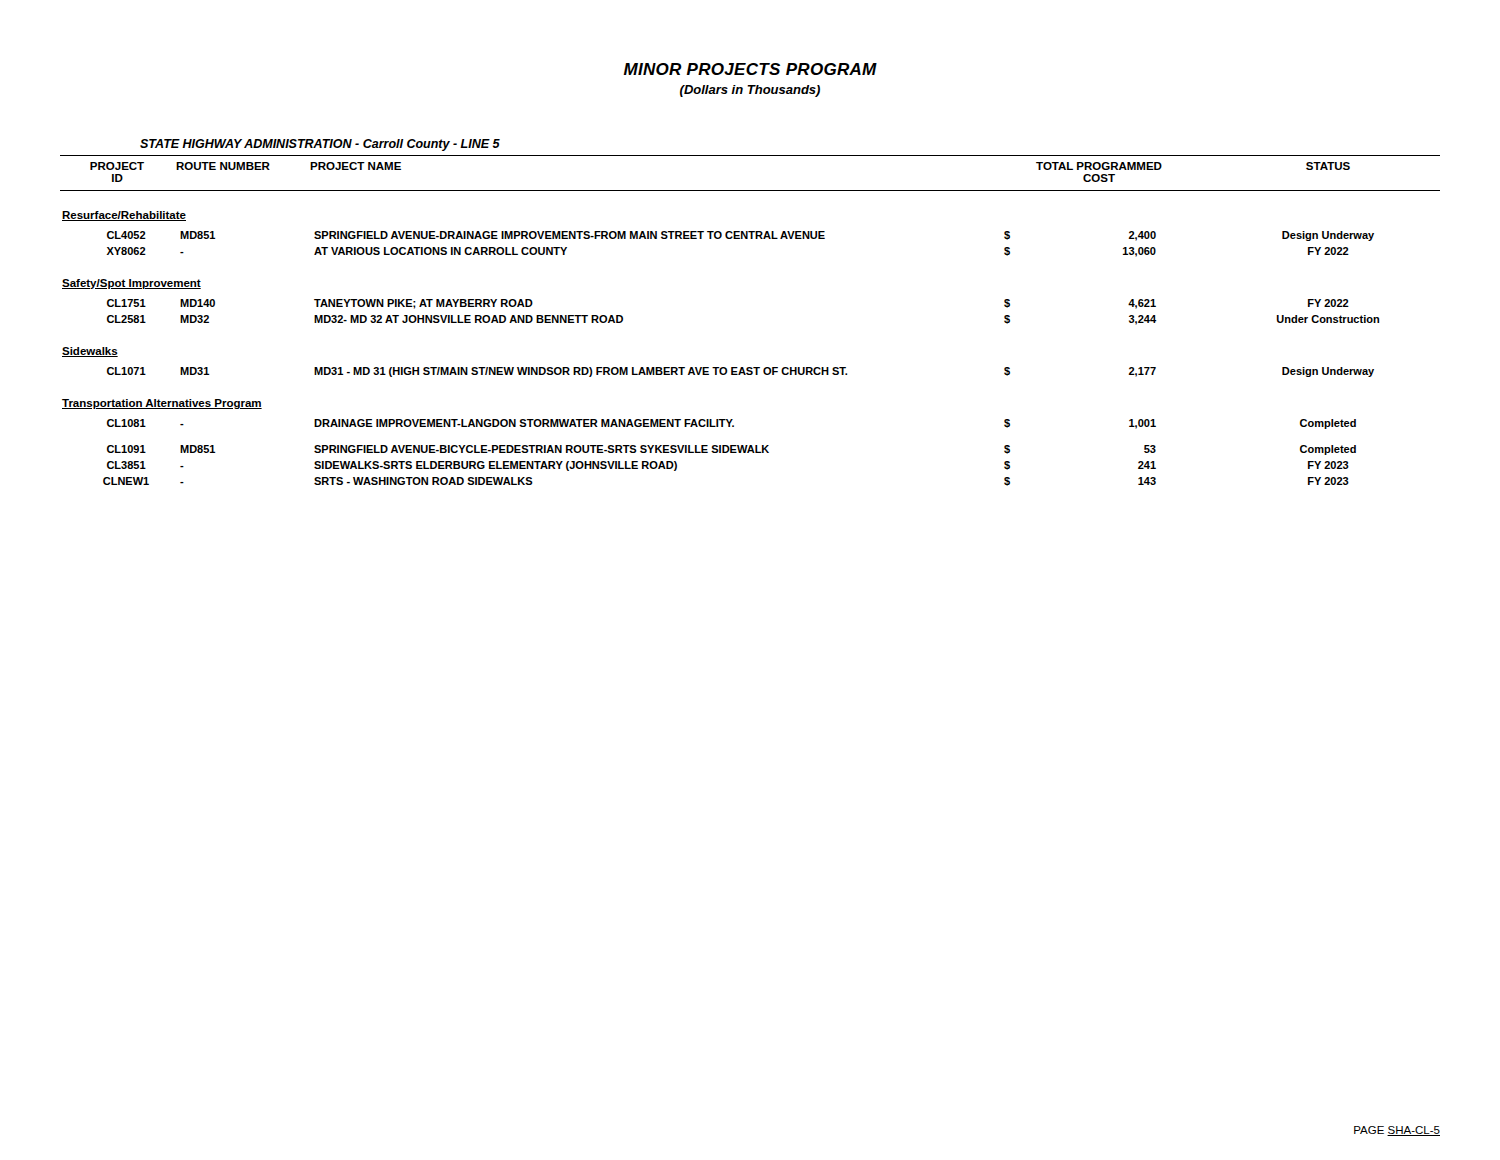MINOR PROJECTS PROGRAM
(Dollars in Thousands)
STATE HIGHWAY ADMINISTRATION - Carroll County - LINE 5
| PROJECT ID | ROUTE NUMBER | PROJECT NAME | TOTAL PROGRAMMED COST | STATUS |
| --- | --- | --- | --- | --- |
| Resurface/Rehabilitate |
| CL4052 | MD851 | SPRINGFIELD AVENUE-DRAINAGE IMPROVEMENTS-FROM MAIN STREET TO CENTRAL AVENUE | $ 2,400 | Design Underway |
| XY8062 | - | AT VARIOUS LOCATIONS IN CARROLL COUNTY | $ 13,060 | FY 2022 |
| Safety/Spot Improvement |
| CL1751 | MD140 | TANEYTOWN PIKE; AT MAYBERRY ROAD | $ 4,621 | FY 2022 |
| CL2581 | MD32 | MD32- MD 32 AT JOHNSVILLE ROAD AND BENNETT ROAD | $ 3,244 | Under Construction |
| Sidewalks |
| CL1071 | MD31 | MD31 - MD 31 (HIGH ST/MAIN ST/NEW WINDSOR RD) FROM LAMBERT AVE TO EAST OF CHURCH ST. | $ 2,177 | Design Underway |
| Transportation Alternatives Program |
| CL1081 | - | DRAINAGE IMPROVEMENT-LANGDON STORMWATER MANAGEMENT FACILITY. | $ 1,001 | Completed |
| CL1091 | MD851 | SPRINGFIELD AVENUE-BICYCLE-PEDESTRIAN ROUTE-SRTS SYKESVILLE SIDEWALK | $ 53 | Completed |
| CL3851 | - | SIDEWALKS-SRTS ELDERBURG ELEMENTARY (JOHNSVILLE ROAD) | $ 241 | FY 2023 |
| CLNEW1 | - | SRTS - WASHINGTON ROAD SIDEWALKS | $ 143 | FY 2023 |
PAGE SHA-CL-5